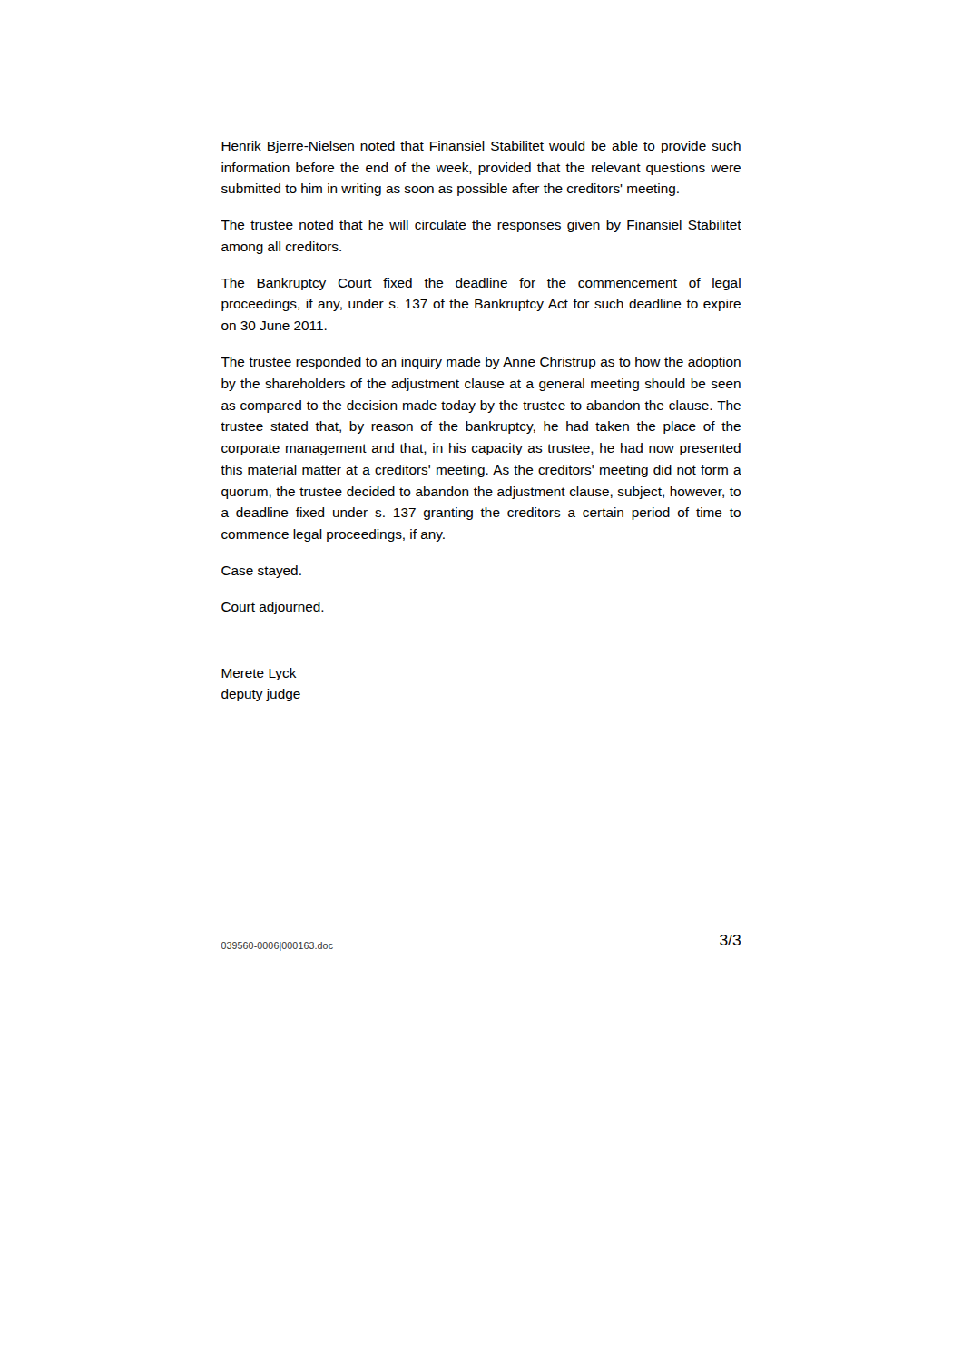Henrik Bjerre-Nielsen noted that Finansiel Stabilitet would be able to provide such information before the end of the week, provided that the relevant questions were submitted to him in writing as soon as possible after the creditors' meeting.
The trustee noted that he will circulate the responses given by Finansiel Stabilitet among all creditors.
The Bankruptcy Court fixed the deadline for the commencement of legal proceedings, if any, under s. 137 of the Bankruptcy Act for such deadline to expire on 30 June 2011.
The trustee responded to an inquiry made by Anne Christrup as to how the adoption by the shareholders of the adjustment clause at a general meeting should be seen as compared to the decision made today by the trustee to abandon the clause. The trustee stated that, by reason of the bankruptcy, he had taken the place of the corporate management and that, in his capacity as trustee, he had now presented this material matter at a creditors' meeting. As the creditors' meeting did not form a quorum, the trustee decided to abandon the adjustment clause, subject, however, to a deadline fixed under s. 137 granting the creditors a certain period of time to commence legal proceedings, if any.
Case stayed.
Court adjourned.
Merete Lyck
deputy judge
039560-0006|000163.doc 3/3